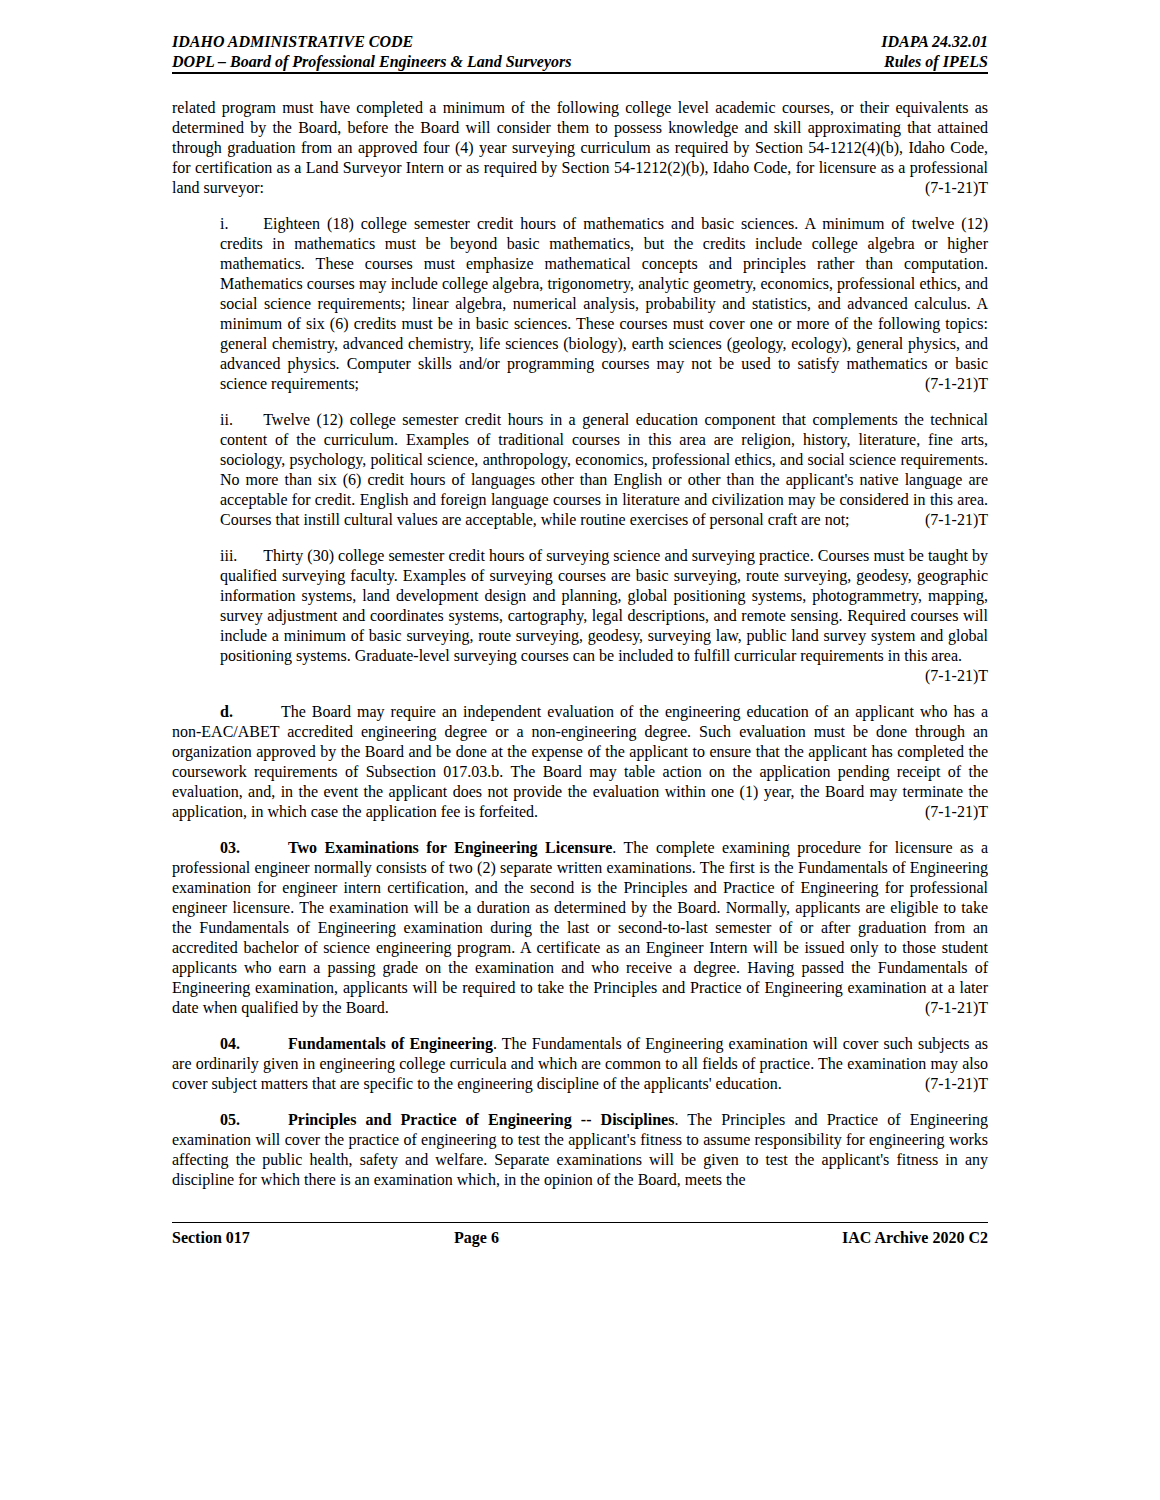| IDAHO ADMINISTRATIVE CODE | IDAPA 24.32.01 |
| DOPL – Board of Professional Engineers & Land Surveyors | Rules of IPELS |
related program must have completed a minimum of the following college level academic courses, or their equivalents as determined by the Board, before the Board will consider them to possess knowledge and skill approximating that attained through graduation from an approved four (4) year surveying curriculum as required by Section 54-1212(4)(b), Idaho Code, for certification as a Land Surveyor Intern or as required by Section 54-1212(2)(b), Idaho Code, for licensure as a professional land surveyor:(7-1-21)T
i. Eighteen (18) college semester credit hours of mathematics and basic sciences. A minimum of twelve (12) credits in mathematics must be beyond basic mathematics, but the credits include college algebra or higher mathematics. These courses must emphasize mathematical concepts and principles rather than computation. Mathematics courses may include college algebra, trigonometry, analytic geometry, economics, professional ethics, and social science requirements; linear algebra, numerical analysis, probability and statistics, and advanced calculus. A minimum of six (6) credits must be in basic sciences. These courses must cover one or more of the following topics: general chemistry, advanced chemistry, life sciences (biology), earth sciences (geology, ecology), general physics, and advanced physics. Computer skills and/or programming courses may not be used to satisfy mathematics or basic science requirements;(7-1-21)T
ii. Twelve (12) college semester credit hours in a general education component that complements the technical content of the curriculum. Examples of traditional courses in this area are religion, history, literature, fine arts, sociology, psychology, political science, anthropology, economics, professional ethics, and social science requirements. No more than six (6) credit hours of languages other than English or other than the applicant's native language are acceptable for credit. English and foreign language courses in literature and civilization may be considered in this area. Courses that instill cultural values are acceptable, while routine exercises of personal craft are not;(7-1-21)T
iii. Thirty (30) college semester credit hours of surveying science and surveying practice. Courses must be taught by qualified surveying faculty. Examples of surveying courses are basic surveying, route surveying, geodesy, geographic information systems, land development design and planning, global positioning systems, photogrammetry, mapping, survey adjustment and coordinates systems, cartography, legal descriptions, and remote sensing. Required courses will include a minimum of basic surveying, route surveying, geodesy, surveying law, public land survey system and global positioning systems. Graduate-level surveying courses can be included to fulfill curricular requirements in this area.(7-1-21)T
d. The Board may require an independent evaluation of the engineering education of an applicant who has a non-EAC/ABET accredited engineering degree or a non-engineering degree. Such evaluation must be done through an organization approved by the Board and be done at the expense of the applicant to ensure that the applicant has completed the coursework requirements of Subsection 017.03.b. The Board may table action on the application pending receipt of the evaluation, and, in the event the applicant does not provide the evaluation within one (1) year, the Board may terminate the application, in which case the application fee is forfeited.(7-1-21)T
03. Two Examinations for Engineering Licensure. The complete examining procedure for licensure as a professional engineer normally consists of two (2) separate written examinations. The first is the Fundamentals of Engineering examination for engineer intern certification, and the second is the Principles and Practice of Engineering for professional engineer licensure. The examination will be a duration as determined by the Board. Normally, applicants are eligible to take the Fundamentals of Engineering examination during the last or second-to-last semester of or after graduation from an accredited bachelor of science engineering program. A certificate as an Engineer Intern will be issued only to those student applicants who earn a passing grade on the examination and who receive a degree. Having passed the Fundamentals of Engineering examination, applicants will be required to take the Principles and Practice of Engineering examination at a later date when qualified by the Board.(7-1-21)T
04. Fundamentals of Engineering. The Fundamentals of Engineering examination will cover such subjects as are ordinarily given in engineering college curricula and which are common to all fields of practice. The examination may also cover subject matters that are specific to the engineering discipline of the applicants' education.(7-1-21)T
05. Principles and Practice of Engineering -- Disciplines. The Principles and Practice of Engineering examination will cover the practice of engineering to test the applicant's fitness to assume responsibility for engineering works affecting the public health, safety and welfare. Separate examinations will be given to test the applicant's fitness in any discipline for which there is an examination which, in the opinion of the Board, meets the
| Section 017 | Page 6 | IAC Archive 2020 C2 |